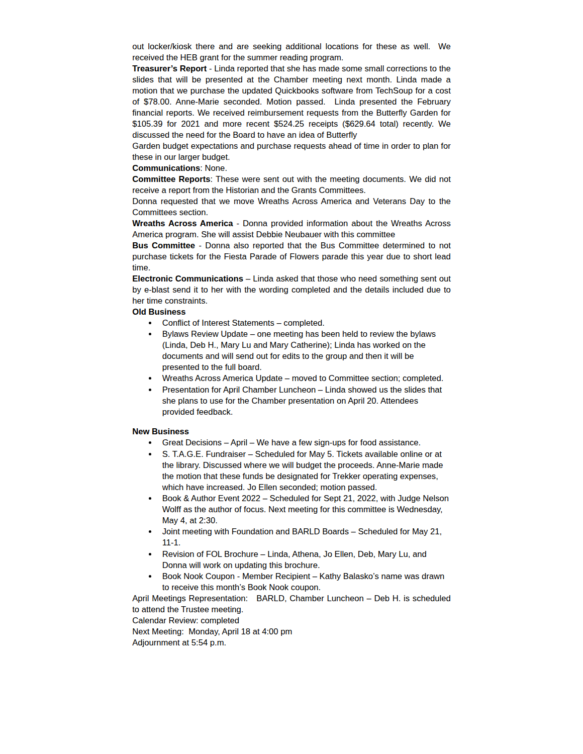out locker/kiosk there and are seeking additional locations for these as well. We received the HEB grant for the summer reading program.
Treasurer’s Report - Linda reported that she has made some small corrections to the slides that will be presented at the Chamber meeting next month. Linda made a motion that we purchase the updated Quickbooks software from TechSoup for a cost of $78.00. Anne-Marie seconded. Motion passed. Linda presented the February financial reports. We received reimbursement requests from the Butterfly Garden for $105.39 for 2021 and more recent $524.25 receipts ($629.64 total) recently. We discussed the need for the Board to have an idea of Butterfly
Garden budget expectations and purchase requests ahead of time in order to plan for these in our larger budget.
Communications: None.
Committee Reports: These were sent out with the meeting documents. We did not receive a report from the Historian and the Grants Committees.
Donna requested that we move Wreaths Across America and Veterans Day to the Committees section.
Wreaths Across America - Donna provided information about the Wreaths Across America program. She will assist Debbie Neubauer with this committee
Bus Committee - Donna also reported that the Bus Committee determined to not purchase tickets for the Fiesta Parade of Flowers parade this year due to short lead time.
Electronic Communications – Linda asked that those who need something sent out by e-blast send it to her with the wording completed and the details included due to her time constraints.
Old Business
Conflict of Interest Statements – completed.
Bylaws Review Update – one meeting has been held to review the bylaws (Linda, Deb H., Mary Lu and Mary Catherine); Linda has worked on the documents and will send out for edits to the group and then it will be presented to the full board.
Wreaths Across America Update – moved to Committee section; completed.
Presentation for April Chamber Luncheon – Linda showed us the slides that she plans to use for the Chamber presentation on April 20. Attendees provided feedback.
New Business
Great Decisions – April – We have a few sign-ups for food assistance.
S. T.A.G.E. Fundraiser – Scheduled for May 5. Tickets available online or at the library. Discussed where we will budget the proceeds. Anne-Marie made the motion that these funds be designated for Trekker operating expenses, which have increased. Jo Ellen seconded; motion passed.
Book & Author Event 2022 – Scheduled for Sept 21, 2022, with Judge Nelson Wolff as the author of focus. Next meeting for this committee is Wednesday, May 4, at 2:30.
Joint meeting with Foundation and BARLD Boards – Scheduled for May 21, 11-1.
Revision of FOL Brochure – Linda, Athena, Jo Ellen, Deb, Mary Lu, and Donna will work on updating this brochure.
Book Nook Coupon - Member Recipient – Kathy Balasko’s name was drawn to receive this month’s Book Nook coupon.
April Meetings Representation: BARLD, Chamber Luncheon – Deb H. is scheduled to attend the Trustee meeting.
Calendar Review: completed
Next Meeting: Monday, April 18 at 4:00 pm
Adjournment at 5:54 p.m.